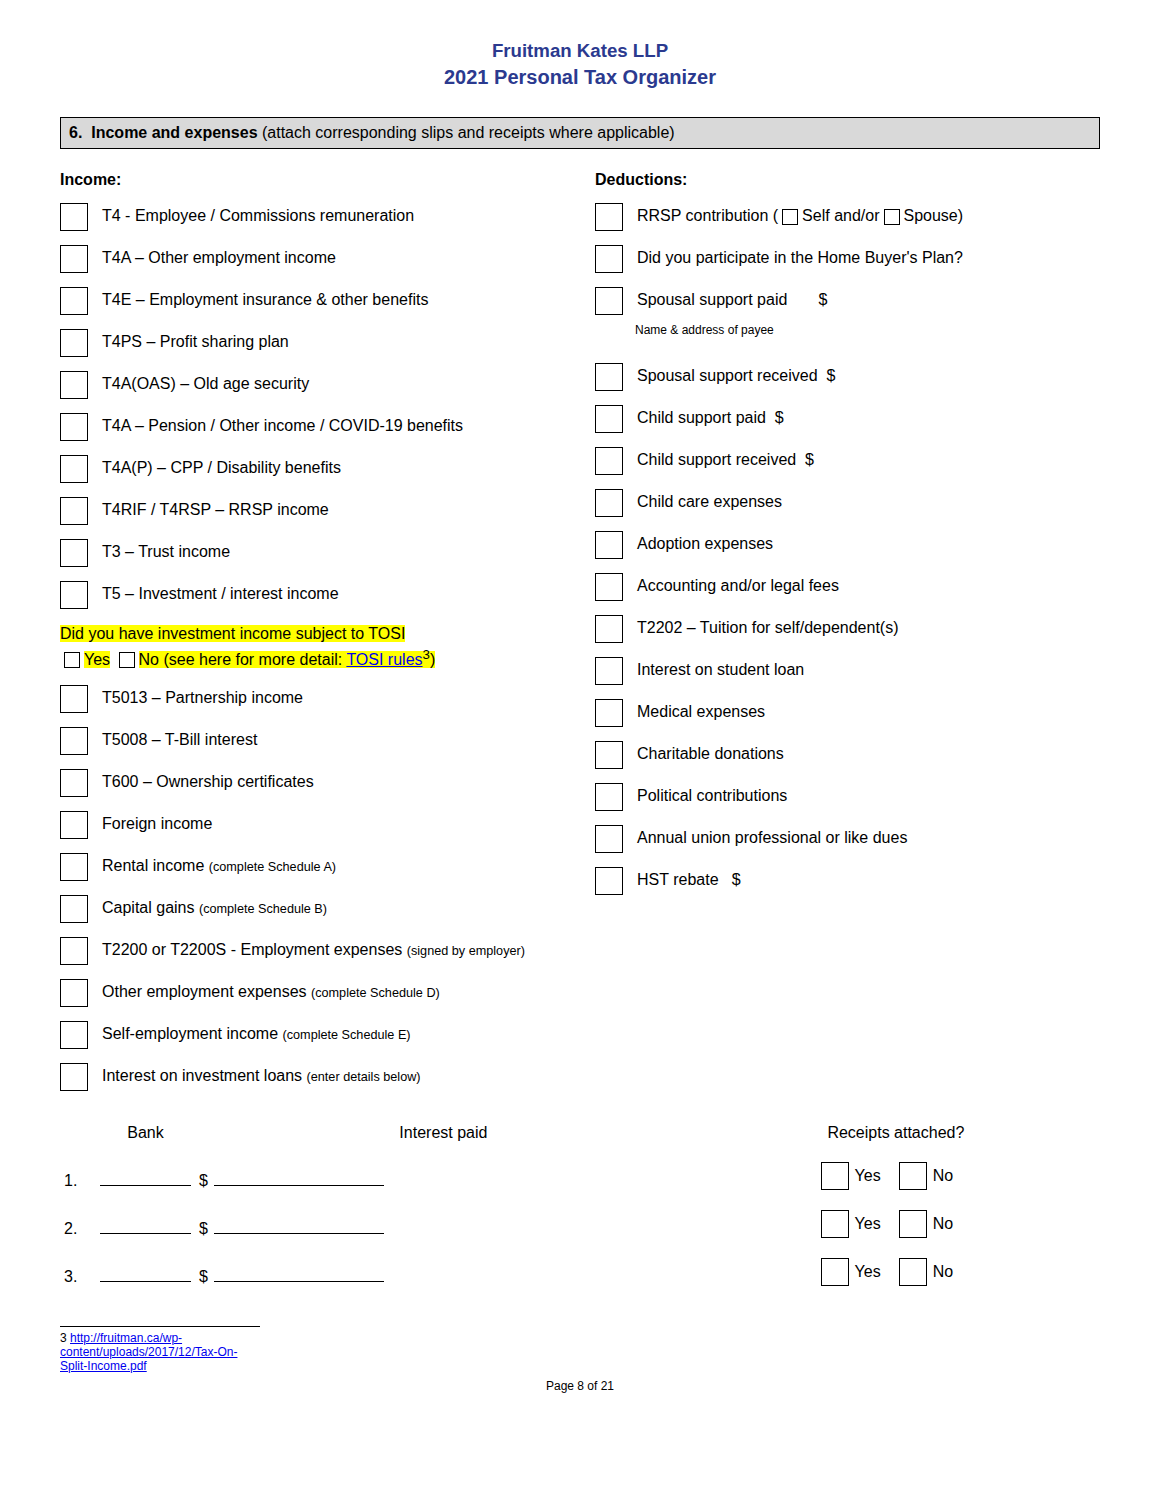Fruitman Kates LLP
2021 Personal Tax Organizer
6. Income and expenses (attach corresponding slips and receipts where applicable)
Income:
T4 - Employee / Commissions remuneration
T4A – Other employment income
T4E – Employment insurance & other benefits
T4PS – Profit sharing plan
T4A(OAS) – Old age security
T4A – Pension / Other income / COVID-19 benefits
T4A(P) – CPP / Disability benefits
T4RIF / T4RSP – RRSP income
T3 – Trust income
T5 – Investment / interest income
Did you have investment income subject to TOSI
Yes No (see here for more detail: TOSI rules3)
T5013 – Partnership income
T5008 – T-Bill interest
T600 – Ownership certificates
Foreign income
Rental income (complete Schedule A)
Capital gains (complete Schedule B)
T2200 or T2200S - Employment expenses (signed by employer)
Other employment expenses (complete Schedule D)
Self-employment income (complete Schedule E)
Interest on investment loans (enter details below)
Deductions:
RRSP contribution ( Self and/or Spouse)
Did you participate in the Home Buyer's Plan?
Spousal support paid $
Name & address of payee
Spousal support received $
Child support paid $
Child support received $
Child care expenses
Adoption expenses
Accounting and/or legal fees
T2202 – Tuition for self/dependent(s)
Interest on student loan
Medical expenses
Charitable donations
Political contributions
Annual union professional or like dues
HST rebate $
| | Bank | Interest paid | Receipts attached? |
| --- | --- | --- | --- |
| 1. | | $ | Yes No |
| 2. | | $ | Yes No |
| 3. | | $ | Yes No |
3 http://fruitman.ca/wp-content/uploads/2017/12/Tax-On-Split-Income.pdf
Page 8 of 21